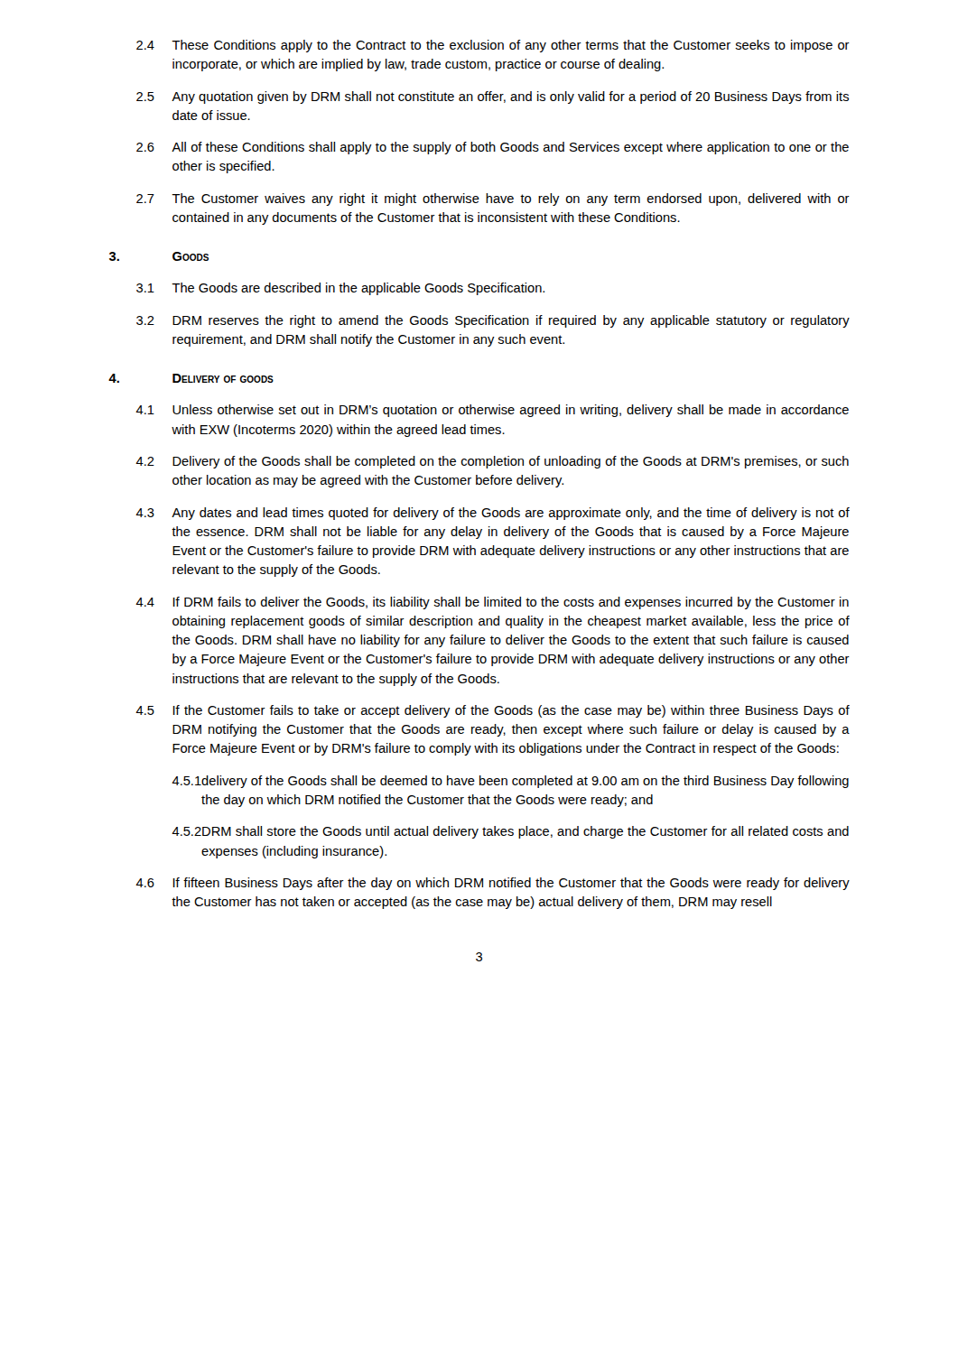2.4
These Conditions apply to the Contract to the exclusion of any other terms that the Customer seeks to impose or incorporate, or which are implied by law, trade custom, practice or course of dealing.
2.5
Any quotation given by DRM shall not constitute an offer, and is only valid for a period of 20 Business Days from its date of issue.
2.6
All of these Conditions shall apply to the supply of both Goods and Services except where application to one or the other is specified.
2.7
The Customer waives any right it might otherwise have to rely on any term endorsed upon, delivered with or contained in any documents of the Customer that is inconsistent with these Conditions.
3.
Goods
3.1
The Goods are described in the applicable Goods Specification.
3.2
DRM reserves the right to amend the Goods Specification if required by any applicable statutory or regulatory requirement, and DRM shall notify the Customer in any such event.
4.
Delivery of Goods
4.1
Unless otherwise set out in DRM’s quotation or otherwise agreed in writing, delivery shall be made in accordance with EXW (Incoterms 2020) within the agreed lead times.
4.2
Delivery of the Goods shall be completed on the completion of unloading of the Goods at DRM's premises, or such other location as may be agreed with the Customer before delivery.
4.3
Any dates and lead times quoted for delivery of the Goods are approximate only, and the time of delivery is not of the essence. DRM shall not be liable for any delay in delivery of the Goods that is caused by a Force Majeure Event or the Customer's failure to provide DRM with adequate delivery instructions or any other instructions that are relevant to the supply of the Goods.
4.4
If DRM fails to deliver the Goods, its liability shall be limited to the costs and expenses incurred by the Customer in obtaining replacement goods of similar description and quality in the cheapest market available, less the price of the Goods. DRM shall have no liability for any failure to deliver the Goods to the extent that such failure is caused by a Force Majeure Event or the Customer's failure to provide DRM with adequate delivery instructions or any other instructions that are relevant to the supply of the Goods.
4.5
If the Customer fails to take or accept delivery of the Goods (as the case may be) within three Business Days of DRM notifying the Customer that the Goods are ready, then except where such failure or delay is caused by a Force Majeure Event or by DRM's failure to comply with its obligations under the Contract in respect of the Goods:
4.5.1
delivery of the Goods shall be deemed to have been completed at 9.00 am on the third Business Day following the day on which DRM notified the Customer that the Goods were ready; and
4.5.2
DRM shall store the Goods until actual delivery takes place, and charge the Customer for all related costs and expenses (including insurance).
4.6
If fifteen Business Days after the day on which DRM notified the Customer that the Goods were ready for delivery the Customer has not taken or accepted (as the case may be) actual delivery of them, DRM may resell
3